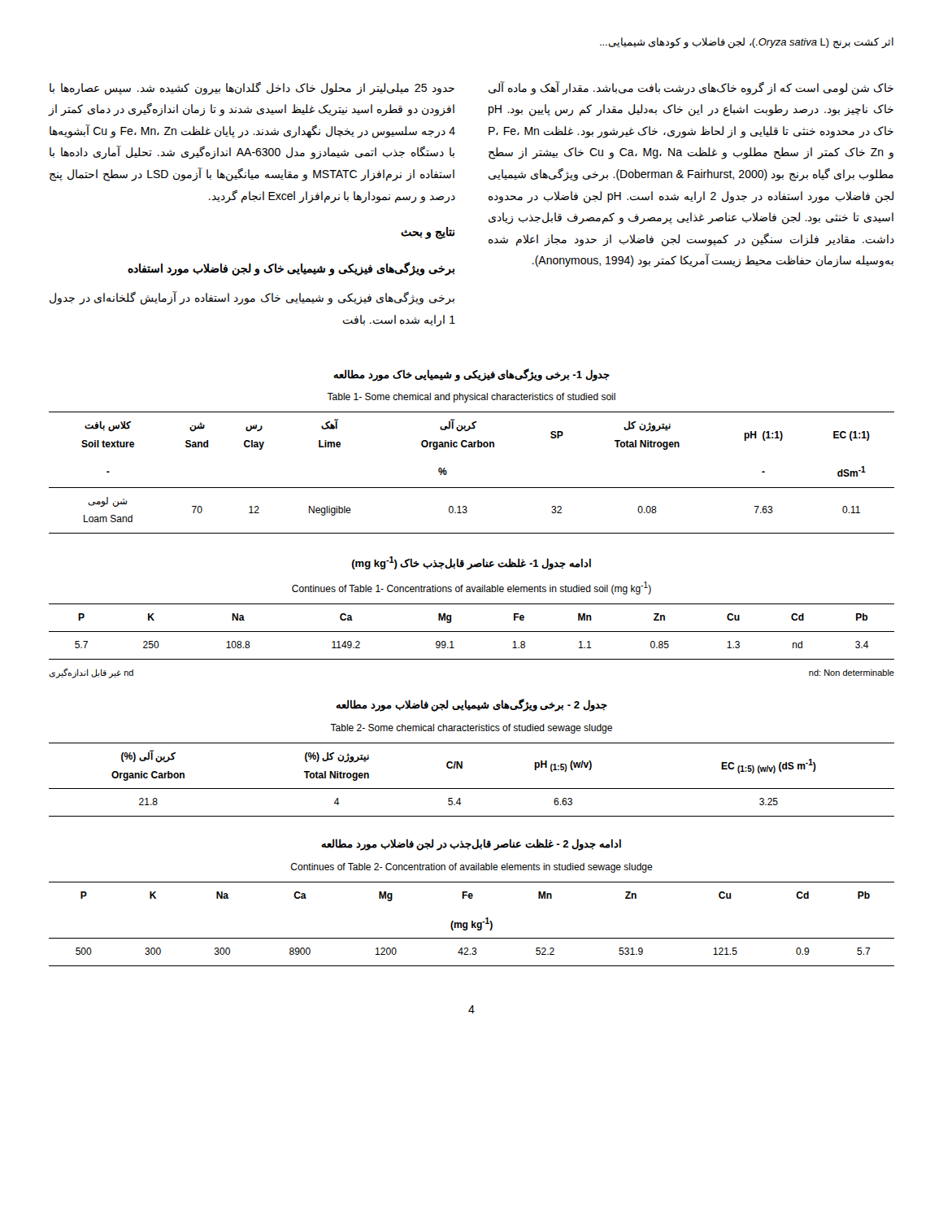اثر کشت برنج (Oryza sativa L.)، لجن فاضلاب و کودهای شیمیایی...
خاک شن لومی است که از گروه خاک‌های درشت بافت می‌باشد. مقدار آهک و ماده آلی خاک ناچیز بود. درصد رطوبت اشباع در این خاک به‌دلیل مقدار کم رس پایین بود. pH خاک در محدوده خنثی تا قلیایی و از لحاظ شوری، خاک غیرشور بود. غلظت P، Fe، Mn و Zn خاک کمتر از سطح مطلوب و غلظت Ca، Mg، Na و Cu خاک بیشتر از سطح مطلوب برای گیاه برنج بود (Doberman & Fairhurst, 2000). برخی ویژگی‌های شیمیایی لجن فاضلاب مورد استفاده در جدول 2 ارایه شده است. pH لجن فاضلاب در محدوده اسیدی تا خنثی بود. لجن فاضلاب عناصر غذایی پرمصرف و کم‌مصرف قابل‌جذب زیادی داشت. مقادیر فلزات سنگین در کمپوست لجن فاضلاب از حدود مجاز اعلام شده به‌وسیله سازمان حفاظت محیط زیست آمریکا کمتر بود (Anonymous, 1994).
حدود 25 میلی‌لیتر از محلول خاک داخل گلدان‌ها بیرون کشیده شد. سپس عصاره‌ها با افزودن دو قطره اسید نیتریک غلیظ اسیدی شدند و تا زمان اندازه‌گیری در دمای کمتر از 4 درجه سلسیوس در یخچال نگهداری شدند. در پایان غلظت Fe، Mn، Zn و Cu آبشویه‌ها با دستگاه جذب اتمی شیمادزو مدل AA-6300 اندازه‌گیری شد. تحلیل آماری داده‌ها با استفاده از نرم‌افزار MSTATC و مقایسه میانگین‌ها با آزمون LSD در سطح احتمال پنج درصد و رسم نمودارها با نرم‌افزار Excel انجام گردید.
نتایج و بحث
برخی ویژگی‌های فیزیکی و شیمیایی خاک و لجن فاضلاب مورد استفاده
برخی ویژگی‌های فیزیکی و شیمیایی خاک مورد استفاده در آزمایش گلخانه‌ای در جدول 1 ارایه شده است. بافت
جدول 1- برخی ویژگی‌های فیزیکی و شیمیایی خاک مورد مطالعه
Table 1- Some chemical and physical characteristics of studied soil
| EC (1:1) | pH (1:1) | نیتروژن کل Total Nitrogen | SP | کربن آلی Organic Carbon | آهک Lime | رس Clay | شن Sand | کلاس بافت Soil texture |
| --- | --- | --- | --- | --- | --- | --- | --- | --- |
| dSm -1 | - | % | - |
| 0.11 | 7.63 | 0.08 | 32 | 0.13 | Negligible | 12 | 70 | شن لومی Loam Sand |
ادامه جدول 1- غلظت عناصر قابل‌جذب خاک (mg kg-1)
Continues of Table 1- Concentrations of available elements in studied soil (mg kg-1)
| Pb | Cd | Cu | Zn | Mn | Fe | Mg | Ca | Na | K | P |
| --- | --- | --- | --- | --- | --- | --- | --- | --- | --- | --- |
| 3.4 | nd | 1.3 | 0.85 | 1.1 | 1.8 | 99.1 | 1149.2 | 108.8 | 250 | 5.7 |
nd: Non determinable nd غیر قابل اندازه‌گیری
جدول 2 - برخی ویژگی‌های شیمیایی لجن فاضلاب مورد مطالعه
Table 2- Some chemical characteristics of studied sewage sludge
| EC (1:5) (w/v) (dS m -1 ) | pH (1:5) (w/v) | C/N | نیتروژن کل (%) Total Nitrogen | کربن آلی (%) Organic Carbon |
| --- | --- | --- | --- | --- |
| 3.25 | 6.63 | 5.4 | 4 | 21.8 |
ادامه جدول 2 - غلظت عناصر قابل‌جذب در لجن فاضلاب مورد مطالعه
Continues of Table 2- Concentration of available elements in studied sewage sludge
| Pb | Cd | Cu | Zn | Mn | Fe | Mg | Ca | Na | K | P |
| --- | --- | --- | --- | --- | --- | --- | --- | --- | --- | --- |
| (mg kg -1 ) |
| 5.7 | 0.9 | 121.5 | 531.9 | 52.2 | 42.3 | 1200 | 8900 | 300 | 300 | 500 |
4